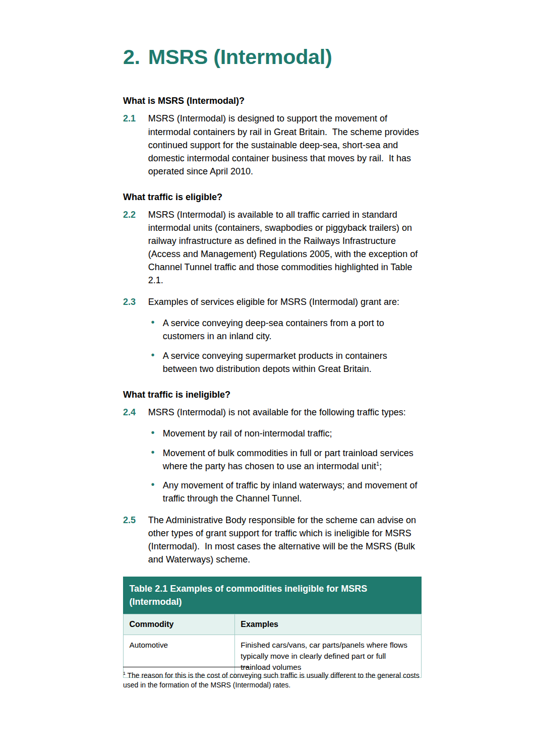2. MSRS (Intermodal)
What is MSRS (Intermodal)?
2.1
MSRS (Intermodal) is designed to support the movement of intermodal containers by rail in Great Britain. The scheme provides continued support for the sustainable deep-sea, short-sea and domestic intermodal container business that moves by rail. It has operated since April 2010.
What traffic is eligible?
2.2
MSRS (Intermodal) is available to all traffic carried in standard intermodal units (containers, swapbodies or piggyback trailers) on railway infrastructure as defined in the Railways Infrastructure (Access and Management) Regulations 2005, with the exception of Channel Tunnel traffic and those commodities highlighted in Table 2.1.
2.3
Examples of services eligible for MSRS (Intermodal) grant are:
A service conveying deep-sea containers from a port to customers in an inland city.
A service conveying supermarket products in containers between two distribution depots within Great Britain.
What traffic is ineligible?
2.4
MSRS (Intermodal) is not available for the following traffic types:
Movement by rail of non-intermodal traffic;
Movement of bulk commodities in full or part trainload services where the party has chosen to use an intermodal unit1;
Any movement of traffic by inland waterways; and movement of traffic through the Channel Tunnel.
2.5
The Administrative Body responsible for the scheme can advise on other types of grant support for traffic which is ineligible for MSRS (Intermodal). In most cases the alternative will be the MSRS (Bulk and Waterways) scheme.
Table 2.1 Examples of commodities ineligible for MSRS (Intermodal)
| Commodity | Examples |
| --- | --- |
| Automotive | Finished cars/vans, car parts/panels where flows typically move in clearly defined part or full trainload volumes |
1 The reason for this is the cost of conveying such traffic is usually different to the general costs used in the formation of the MSRS (Intermodal) rates.